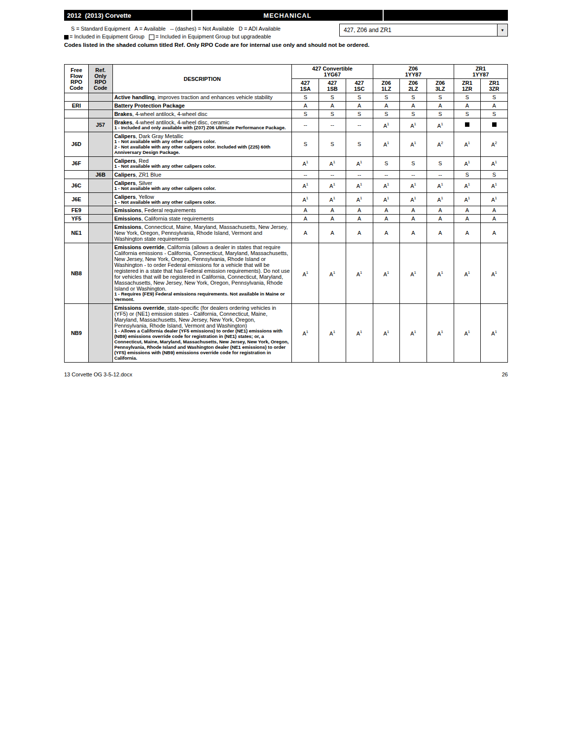2012 (2013) Corvette
MECHANICAL
427, Z06 and ZR1
▼
S = Standard Equipment A = Available -- (dashes) = Not Available D = ADI Available
= Included in Equipment Group = Included in Equipment Group but upgradeable
Codes listed in the shaded column titled Ref. Only RPO Code are for internal use only and should not be ordered.
| Free Flow RPO Code | Ref. Only RPO Code | DESCRIPTION | 427 Convertible 1YG67 | Z06 1YY87 | ZR1 1YY87 |
| --- | --- | --- | --- | --- | --- |
| 427 1SA | 427 1SB | 427 1SC | Z06 1LZ | Z06 2LZ | Z06 3LZ | ZR1 1ZR | ZR1 3ZR |
| | | Active handling , improves traction and enhances vehicle stability | S | S | S | S | S | S | S | S |
| ERI | | Battery Protection Package | A | A | A | A | A | A | A | A |
| | | Brakes , 4-wheel antilock, 4-wheel disc | S | S | S | S | S | S | S | S |
| | J57 | Brakes , 4-wheel antilock, 4-wheel disc, ceramic 1 - Included and only available with (Z07) Z06 Ultimate Performance Package. | -- | -- | -- | A 1 | A 1 | A 1 | | |
| J6D | | Calipers , Dark Gray Metallic 1 - Not available with any other calipers color. 2 - Not available with any other calipers color. Included with (Z25) 60th Anniversary Design Package. | S | S | S | A 1 | A 1 | A 2 | A 1 | A 2 |
| J6F | | Calipers , Red 1 - Not available with any other calipers color. | A 1 | A 1 | A 1 | S | S | S | A 1 | A 1 |
| | J6B | Calipers , ZR1 Blue | -- | -- | -- | -- | -- | -- | S | S |
| J6C | | Calipers , Silver 1 - Not available with any other calipers color. | A 1 | A 1 | A 1 | A 1 | A 1 | A 1 | A 1 | A 1 |
| J6E | | Calipers , Yellow 1 - Not available with any other calipers color. | A 1 | A 1 | A 1 | A 1 | A 1 | A 1 | A 1 | A 1 |
| FE9 | | Emissions , Federal requirements | A | A | A | A | A | A | A | A |
| YF5 | | Emissions , California state requirements | A | A | A | A | A | A | A | A |
| NE1 | | Emissions , Connecticut, Maine, Maryland, Massachusetts, New Jersey, New York, Oregon, Pennsylvania, Rhode Island, Vermont and Washington state requirements | A | A | A | A | A | A | A | A |
| NB8 | | Emissions override , California (allows a dealer in states that require California emissions - California, Connecticut, Maryland, Massachusetts, New Jersey, New York, Oregon, Pennsylvania, Rhode Island or Washington - to order Federal emissions for a vehicle that will be registered in a state that has Federal emission requirements). Do not use for vehicles that will be registered in California, Connecticut, Maryland, Massachusetts, New Jersey, New York, Oregon, Pennsylvania, Rhode Island or Washington. 1 - Requires (FE9) Federal emissions requirements. Not available in Maine or Vermont. | A 1 | A 1 | A 1 | A 1 | A 1 | A 1 | A 1 | A 1 |
| NB9 | | Emissions override , state-specific (for dealers ordering vehicles in (YF5) or (NE1) emission states - California, Connecticut, Maine, Maryland, Massachusetts, New Jersey, New York, Oregon, Pennsylvania, Rhode Island, Vermont and Washington) 1 - Allows a California dealer (YF5 emissions) to order (NE1) emissions with (NB9) emissions override code for registration in (NE1) states; or, a Connecticut, Maine, Maryland, Massachusetts, New Jersey, New York, Oregon, Pennsylvania, Rhode Island and Washington dealer (NE1 emissions) to order (YF5) emissions with (NB9) emissions override code for registration in California. | A 1 | A 1 | A 1 | A 1 | A 1 | A 1 | A 1 | A 1 |
13 Corvette OG 3-5-12.docx
26